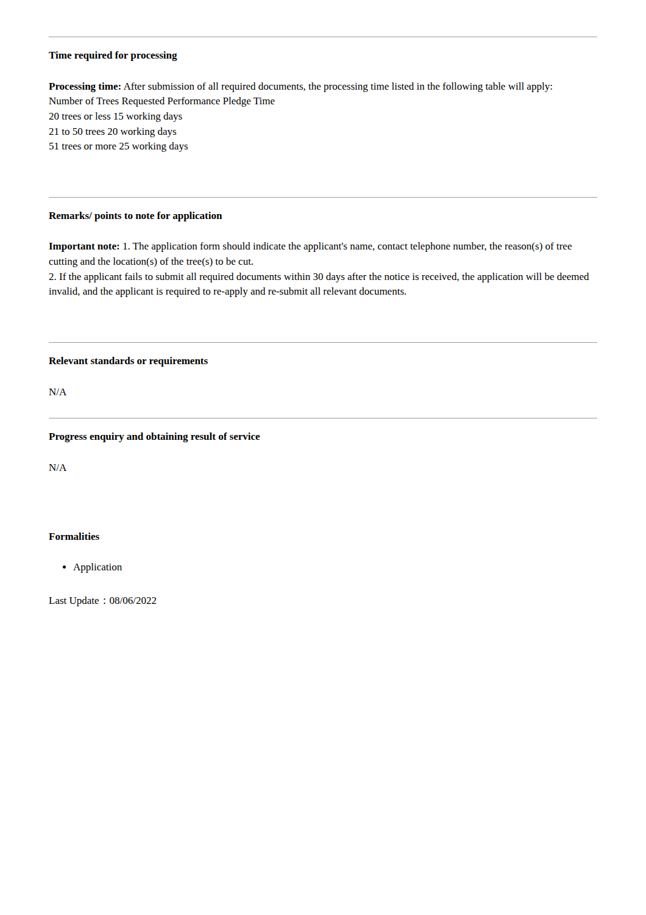Time required for processing
Processing time: After submission of all required documents, the processing time listed in the following table will apply:
Number of Trees Requested Performance Pledge Time
20 trees or less 15 working days
21 to 50 trees 20 working days
51 trees or more 25 working days
Remarks/ points to note for application
Important note: 1. The application form should indicate the applicant's name, contact telephone number, the reason(s) of tree cutting and the location(s) of the tree(s) to be cut.
2. If the applicant fails to submit all required documents within 30 days after the notice is received, the application will be deemed invalid, and the applicant is required to re-apply and re-submit all relevant documents.
Relevant standards or requirements
N/A
Progress enquiry and obtaining result of service
N/A
Formalities
Application
Last Update：08/06/2022